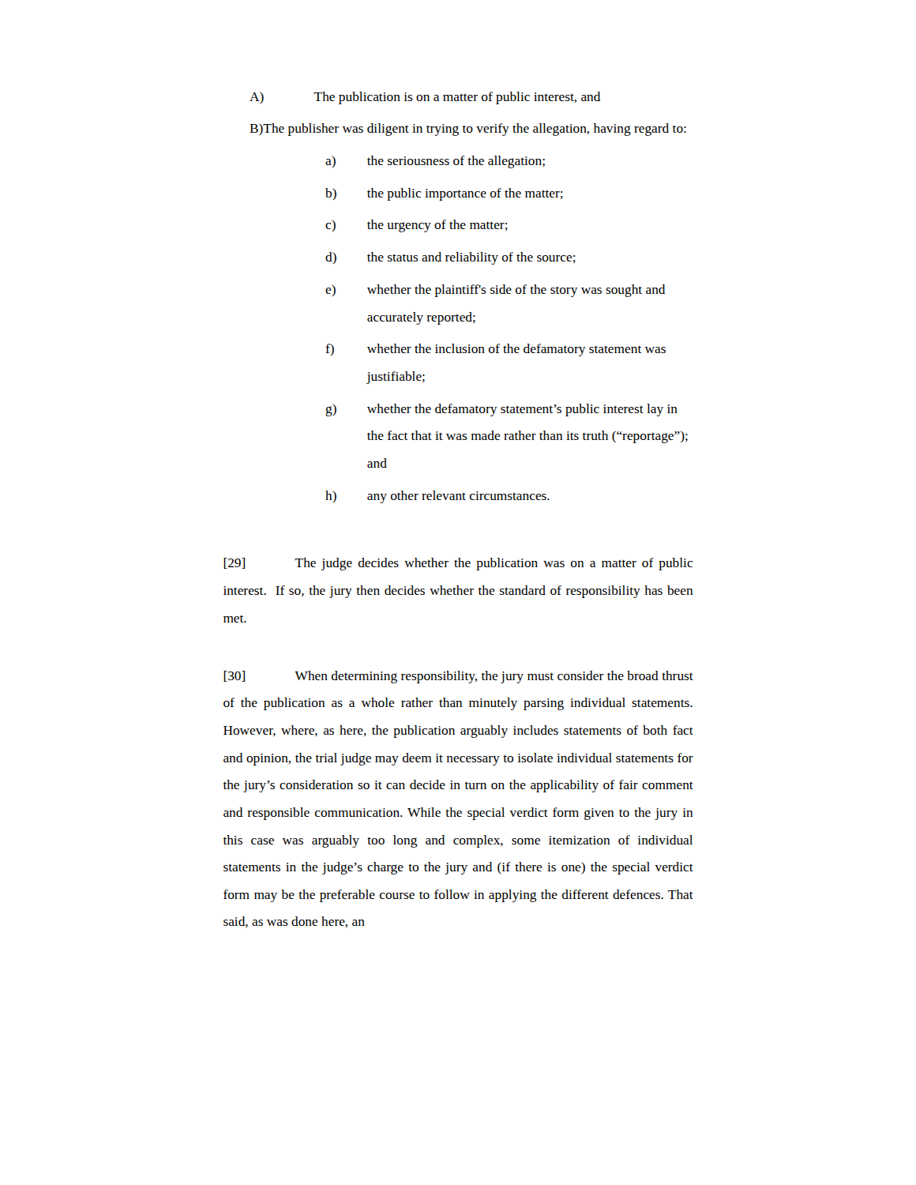A) The publication is on a matter of public interest, and
B) The publisher was diligent in trying to verify the allegation, having regard to:
a) the seriousness of the allegation;
b) the public importance of the matter;
c) the urgency of the matter;
d) the status and reliability of the source;
e) whether the plaintiff's side of the story was sought and accurately reported;
f) whether the inclusion of the defamatory statement was justifiable;
g) whether the defamatory statement’s public interest lay in the fact that it was made rather than its truth (“reportage”); and
h) any other relevant circumstances.
[29] The judge decides whether the publication was on a matter of public interest. If so, the jury then decides whether the standard of responsibility has been met.
[30] When determining responsibility, the jury must consider the broad thrust of the publication as a whole rather than minutely parsing individual statements. However, where, as here, the publication arguably includes statements of both fact and opinion, the trial judge may deem it necessary to isolate individual statements for the jury’s consideration so it can decide in turn on the applicability of fair comment and responsible communication. While the special verdict form given to the jury in this case was arguably too long and complex, some itemization of individual statements in the judge’s charge to the jury and (if there is one) the special verdict form may be the preferable course to follow in applying the different defences. That said, as was done here, an